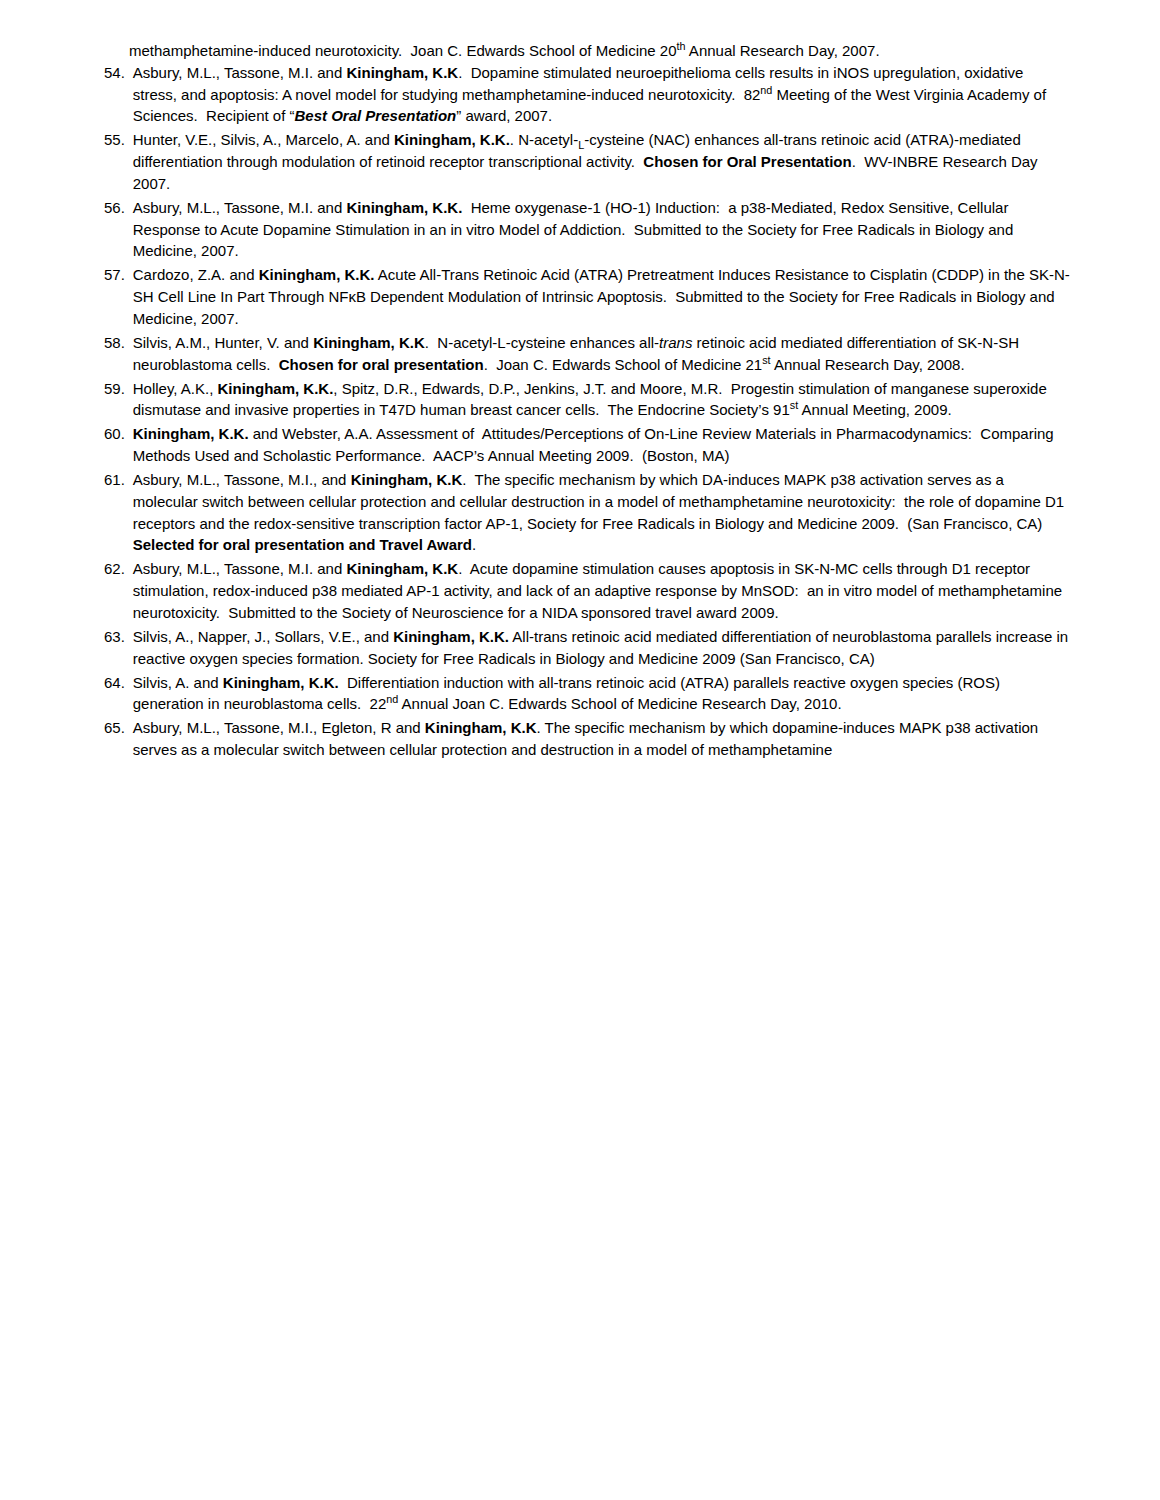methamphetamine-induced neurotoxicity. Joan C. Edwards School of Medicine 20th Annual Research Day, 2007.
Asbury, M.L., Tassone, M.I. and Kiningham, K.K. Dopamine stimulated neuroepithelioma cells results in iNOS upregulation, oxidative stress, and apoptosis: A novel model for studying methamphetamine-induced neurotoxicity. 82nd Meeting of the West Virginia Academy of Sciences. Recipient of “Best Oral Presentation” award, 2007.
Hunter, V.E., Silvis, A., Marcelo, A. and Kiningham, K.K.. N-acetyl-L-cysteine (NAC) enhances all-trans retinoic acid (ATRA)-mediated differentiation through modulation of retinoid receptor transcriptional activity. Chosen for Oral Presentation. WV-INBRE Research Day 2007.
Asbury, M.L., Tassone, M.I. and Kiningham, K.K. Heme oxygenase-1 (HO-1) Induction: a p38-Mediated, Redox Sensitive, Cellular Response to Acute Dopamine Stimulation in an in vitro Model of Addiction. Submitted to the Society for Free Radicals in Biology and Medicine, 2007.
Cardozo, Z.A. and Kiningham, K.K. Acute All-Trans Retinoic Acid (ATRA) Pretreatment Induces Resistance to Cisplatin (CDDP) in the SK-N-SH Cell Line In Part Through NFκB Dependent Modulation of Intrinsic Apoptosis. Submitted to the Society for Free Radicals in Biology and Medicine, 2007.
Silvis, A.M., Hunter, V. and Kiningham, K.K. N-acetyl-L-cysteine enhances all-trans retinoic acid mediated differentiation of SK-N-SH neuroblastoma cells. Chosen for oral presentation. Joan C. Edwards School of Medicine 21st Annual Research Day, 2008.
Holley, A.K., Kiningham, K.K., Spitz, D.R., Edwards, D.P., Jenkins, J.T. and Moore, M.R. Progestin stimulation of manganese superoxide dismutase and invasive properties in T47D human breast cancer cells. The Endocrine Society’s 91st Annual Meeting, 2009.
Kiningham, K.K. and Webster, A.A. Assessment of Attitudes/Perceptions of On-Line Review Materials in Pharmacodynamics: Comparing Methods Used and Scholastic Performance. AACP’s Annual Meeting 2009. (Boston, MA)
Asbury, M.L., Tassone, M.I., and Kiningham, K.K. The specific mechanism by which DA-induces MAPK p38 activation serves as a molecular switch between cellular protection and cellular destruction in a model of methamphetamine neurotoxicity: the role of dopamine D1 receptors and the redox-sensitive transcription factor AP-1, Society for Free Radicals in Biology and Medicine 2009. (San Francisco, CA) Selected for oral presentation and Travel Award.
Asbury, M.L., Tassone, M.I. and Kiningham, K.K. Acute dopamine stimulation causes apoptosis in SK-N-MC cells through D1 receptor stimulation, redox-induced p38 mediated AP-1 activity, and lack of an adaptive response by MnSOD: an in vitro model of methamphetamine neurotoxicity. Submitted to the Society of Neuroscience for a NIDA sponsored travel award 2009.
Silvis, A., Napper, J., Sollars, V.E., and Kiningham, K.K. All-trans retinoic acid mediated differentiation of neuroblastoma parallels increase in reactive oxygen species formation. Society for Free Radicals in Biology and Medicine 2009 (San Francisco, CA)
Silvis, A. and Kiningham, K.K. Differentiation induction with all-trans retinoic acid (ATRA) parallels reactive oxygen species (ROS) generation in neuroblastoma cells. 22nd Annual Joan C. Edwards School of Medicine Research Day, 2010.
Asbury, M.L., Tassone, M.I., Egleton, R and Kiningham, K.K. The specific mechanism by which dopamine-induces MAPK p38 activation serves as a molecular switch between cellular protection and destruction in a model of methamphetamine